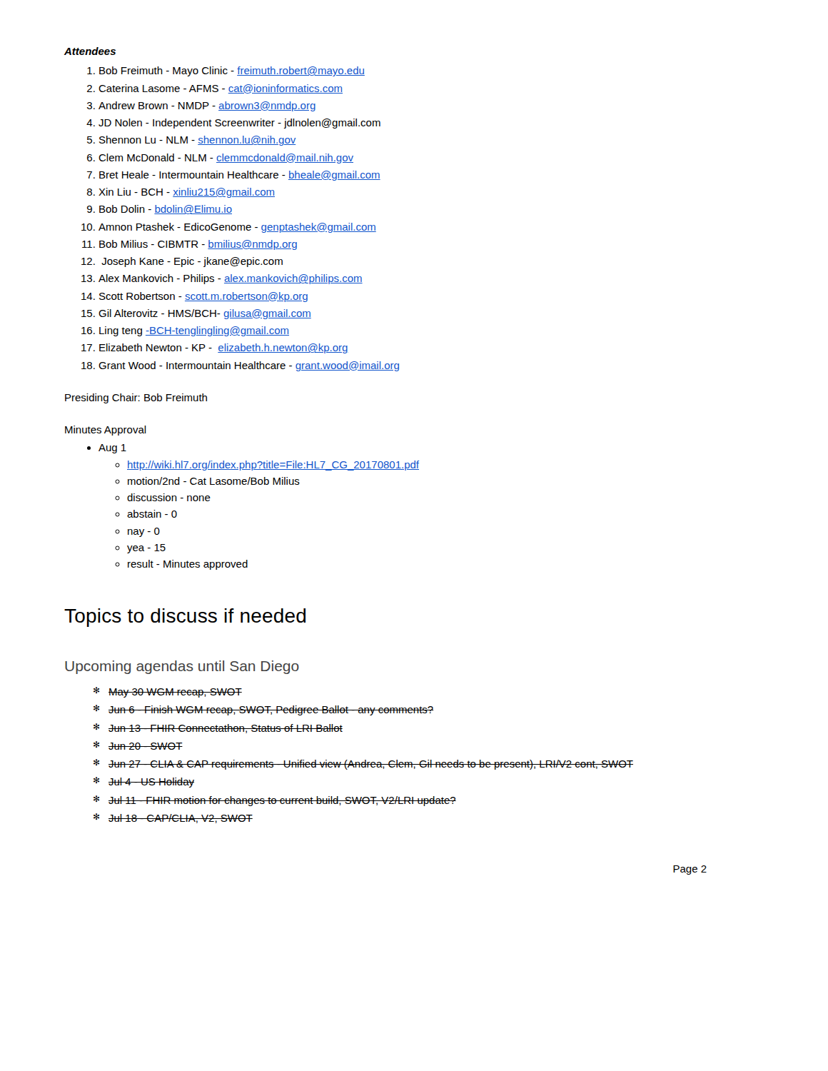Attendees
Bob Freimuth - Mayo Clinic - freimuth.robert@mayo.edu
Caterina Lasome - AFMS - cat@ioninformatics.com
Andrew Brown - NMDP - abrown3@nmdp.org
JD Nolen - Independent Screenwriter - jdlnolen@gmail.com
Shennon Lu - NLM - shennon.lu@nih.gov
Clem McDonald - NLM - clemmcdonald@mail.nih.gov
Bret Heale - Intermountain Healthcare - bheale@gmail.com
Xin Liu - BCH - xinliu215@gmail.com
Bob Dolin - bdolin@Elimu.io
Amnon Ptashek - EdicoGenome - genptashek@gmail.com
Bob Milius - CIBMTR - bmilius@nmdp.org
Joseph Kane - Epic - jkane@epic.com
Alex Mankovich - Philips - alex.mankovich@philips.com
Scott Robertson - scott.m.robertson@kp.org
Gil Alterovitz - HMS/BCH- gilusa@gmail.com
Ling teng -BCH-tenglingling@gmail.com
Elizabeth Newton - KP - elizabeth.h.newton@kp.org
Grant Wood - Intermountain Healthcare - grant.wood@imail.org
Presiding Chair: Bob Freimuth
Minutes Approval
Aug 1
http://wiki.hl7.org/index.php?title=File:HL7_CG_20170801.pdf
motion/2nd - Cat Lasome/Bob Milius
discussion - none
abstain - 0
nay - 0
yea - 15
result - Minutes approved
Topics to discuss if needed
Upcoming agendas until San Diego
May 30 WGM recap, SWOT
Jun 6 - Finish WGM recap, SWOT, Pedigree Ballot - any comments?
Jun 13 - FHIR Connectathon, Status of LRI Ballot
Jun 20 - SWOT
Jun 27 - CLIA & CAP requirements - Unified view (Andrea, Clem, Gil needs to be present), LRI/V2 cont, SWOT
Jul 4 - US Holiday
Jul 11 - FHIR motion for changes to current build, SWOT, V2/LRI update?
Jul 18 - CAP/CLIA, V2, SWOT
Page 2